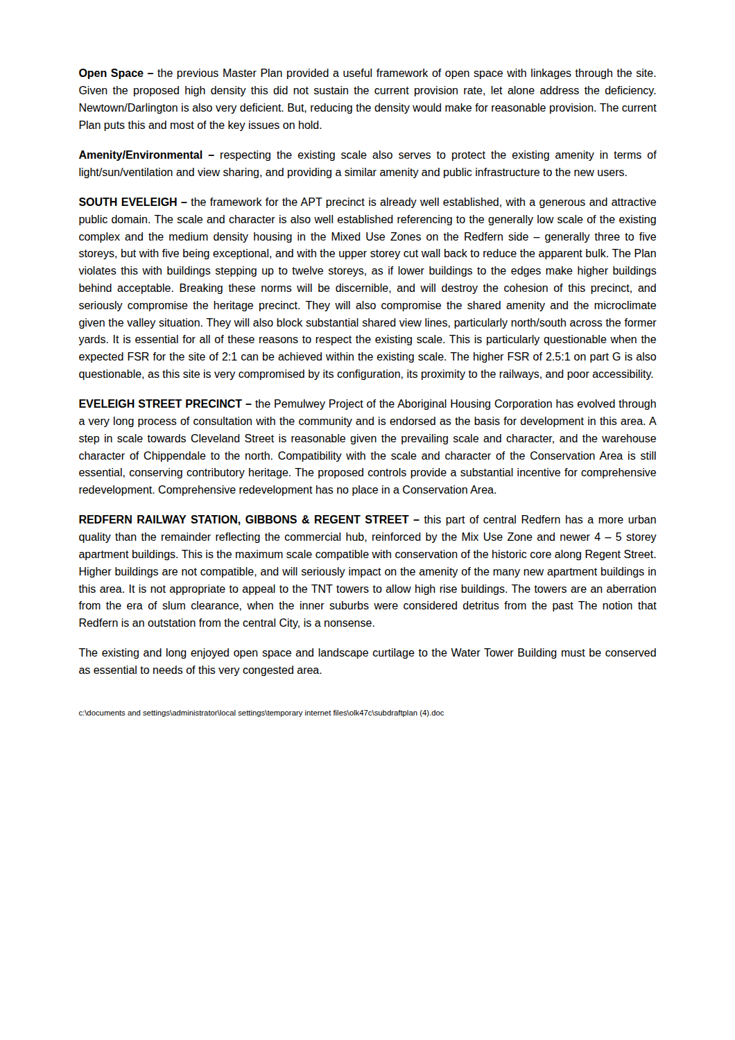Open Space – the previous Master Plan provided a useful framework of open space with linkages through the site. Given the proposed high density this did not sustain the current provision rate, let alone address the deficiency. Newtown/Darlington is also very deficient. But, reducing the density would make for reasonable provision. The current Plan puts this and most of the key issues on hold.
Amenity/Environmental – respecting the existing scale also serves to protect the existing amenity in terms of light/sun/ventilation and view sharing, and providing a similar amenity and public infrastructure to the new users.
SOUTH EVELEIGH – the framework for the APT precinct is already well established, with a generous and attractive public domain. The scale and character is also well established referencing to the generally low scale of the existing complex and the medium density housing in the Mixed Use Zones on the Redfern side – generally three to five storeys, but with five being exceptional, and with the upper storey cut wall back to reduce the apparent bulk. The Plan violates this with buildings stepping up to twelve storeys, as if lower buildings to the edges make higher buildings behind acceptable. Breaking these norms will be discernible, and will destroy the cohesion of this precinct, and seriously compromise the heritage precinct. They will also compromise the shared amenity and the microclimate given the valley situation. They will also block substantial shared view lines, particularly north/south across the former yards. It is essential for all of these reasons to respect the existing scale. This is particularly questionable when the expected FSR for the site of 2:1 can be achieved within the existing scale. The higher FSR of 2.5:1 on part G is also questionable, as this site is very compromised by its configuration, its proximity to the railways, and poor accessibility.
EVELEIGH STREET PRECINCT – the Pemulwey Project of the Aboriginal Housing Corporation has evolved through a very long process of consultation with the community and is endorsed as the basis for development in this area. A step in scale towards Cleveland Street is reasonable given the prevailing scale and character, and the warehouse character of Chippendale to the north. Compatibility with the scale and character of the Conservation Area is still essential, conserving contributory heritage. The proposed controls provide a substantial incentive for comprehensive redevelopment. Comprehensive redevelopment has no place in a Conservation Area.
REDFERN RAILWAY STATION, GIBBONS & REGENT STREET – this part of central Redfern has a more urban quality than the remainder reflecting the commercial hub, reinforced by the Mix Use Zone and newer 4 – 5 storey apartment buildings. This is the maximum scale compatible with conservation of the historic core along Regent Street. Higher buildings are not compatible, and will seriously impact on the amenity of the many new apartment buildings in this area. It is not appropriate to appeal to the TNT towers to allow high rise buildings. The towers are an aberration from the era of slum clearance, when the inner suburbs were considered detritus from the past The notion that Redfern is an outstation from the central City, is a nonsense.
The existing and long enjoyed open space and landscape curtilage to the Water Tower Building must be conserved as essential to needs of this very congested area.
c:\documents and settings\administrator\local settings\temporary internet files\olk47c\subdraftplan (4).doc